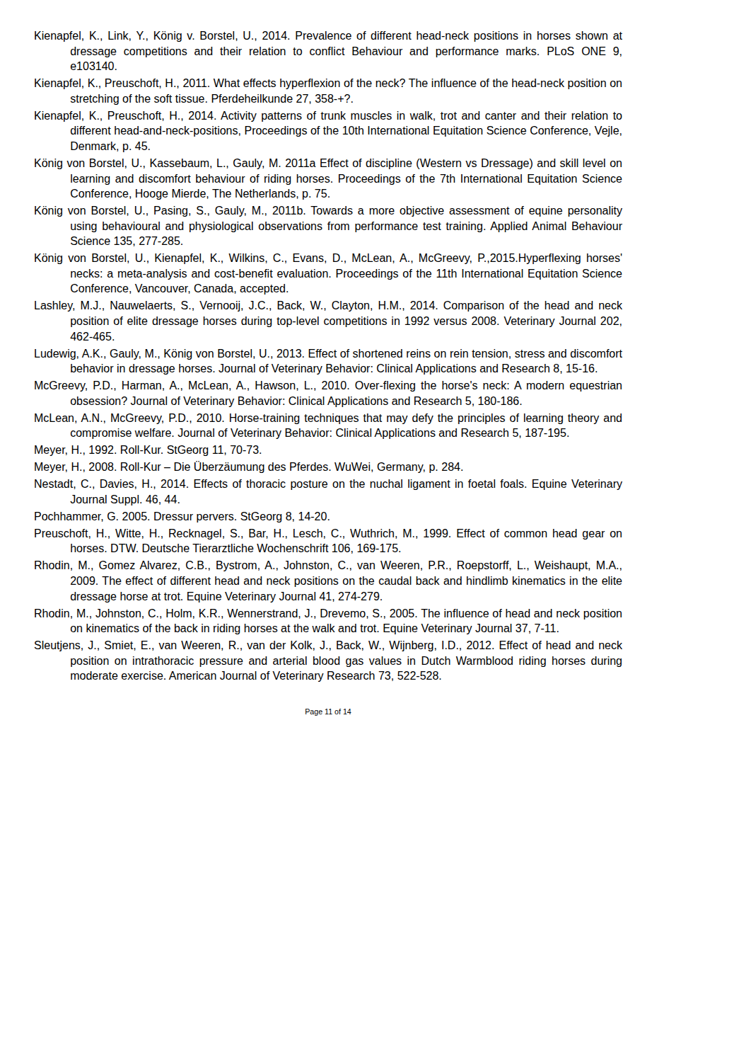Kienapfel, K., Link, Y., König v. Borstel, U., 2014. Prevalence of different head-neck positions in horses shown at dressage competitions and their relation to conflict Behaviour and performance marks. PLoS ONE 9, e103140.
Kienapfel, K., Preuschoft, H., 2011. What effects hyperflexion of the neck? The influence of the head-neck position on stretching of the soft tissue. Pferdeheilkunde 27, 358-+?.
Kienapfel, K., Preuschoft, H., 2014. Activity patterns of trunk muscles in walk, trot and canter and their relation to different head-and-neck-positions, Proceedings of the 10th International Equitation Science Conference, Vejle, Denmark, p. 45.
König von Borstel, U., Kassebaum, L., Gauly, M. 2011a Effect of discipline (Western vs Dressage) and skill level on learning and discomfort behaviour of riding horses. Proceedings of the 7th International Equitation Science Conference, Hooge Mierde, The Netherlands, p. 75.
König von Borstel, U., Pasing, S., Gauly, M., 2011b. Towards a more objective assessment of equine personality using behavioural and physiological observations from performance test training. Applied Animal Behaviour Science 135, 277-285.
König von Borstel, U., Kienapfel, K., Wilkins, C., Evans, D., McLean, A., McGreevy, P.,2015.Hyperflexing horses' necks: a meta-analysis and cost-benefit evaluation. Proceedings of the 11th International Equitation Science Conference, Vancouver, Canada, accepted.
Lashley, M.J., Nauwelaerts, S., Vernooij, J.C., Back, W., Clayton, H.M., 2014. Comparison of the head and neck position of elite dressage horses during top-level competitions in 1992 versus 2008. Veterinary Journal 202, 462-465.
Ludewig, A.K., Gauly, M., König von Borstel, U., 2013. Effect of shortened reins on rein tension, stress and discomfort behavior in dressage horses. Journal of Veterinary Behavior: Clinical Applications and Research 8, 15-16.
McGreevy, P.D., Harman, A., McLean, A., Hawson, L., 2010. Over-flexing the horse's neck: A modern equestrian obsession? Journal of Veterinary Behavior: Clinical Applications and Research 5, 180-186.
McLean, A.N., McGreevy, P.D., 2010. Horse-training techniques that may defy the principles of learning theory and compromise welfare. Journal of Veterinary Behavior: Clinical Applications and Research 5, 187-195.
Meyer, H., 1992. Roll-Kur. StGeorg 11, 70-73.
Meyer, H., 2008. Roll-Kur – Die Überzäumung des Pferdes. WuWei, Germany, p. 284.
Nestadt, C., Davies, H., 2014. Effects of thoracic posture on the nuchal ligament in foetal foals. Equine Veterinary Journal Suppl. 46, 44.
Pochhammer, G. 2005. Dressur pervers. StGeorg 8, 14-20.
Preuschoft, H., Witte, H., Recknagel, S., Bar, H., Lesch, C., Wuthrich, M., 1999. Effect of common head gear on horses. DTW. Deutsche Tierarztliche Wochenschrift 106, 169-175.
Rhodin, M., Gomez Alvarez, C.B., Bystrom, A., Johnston, C., van Weeren, P.R., Roepstorff, L., Weishaupt, M.A., 2009. The effect of different head and neck positions on the caudal back and hindlimb kinematics in the elite dressage horse at trot. Equine Veterinary Journal 41, 274-279.
Rhodin, M., Johnston, C., Holm, K.R., Wennerstrand, J., Drevemo, S., 2005. The influence of head and neck position on kinematics of the back in riding horses at the walk and trot. Equine Veterinary Journal 37, 7-11.
Sleutjens, J., Smiet, E., van Weeren, R., van der Kolk, J., Back, W., Wijnberg, I.D., 2012. Effect of head and neck position on intrathoracic pressure and arterial blood gas values in Dutch Warmblood riding horses during moderate exercise. American Journal of Veterinary Research 73, 522-528.
Page 11 of 14